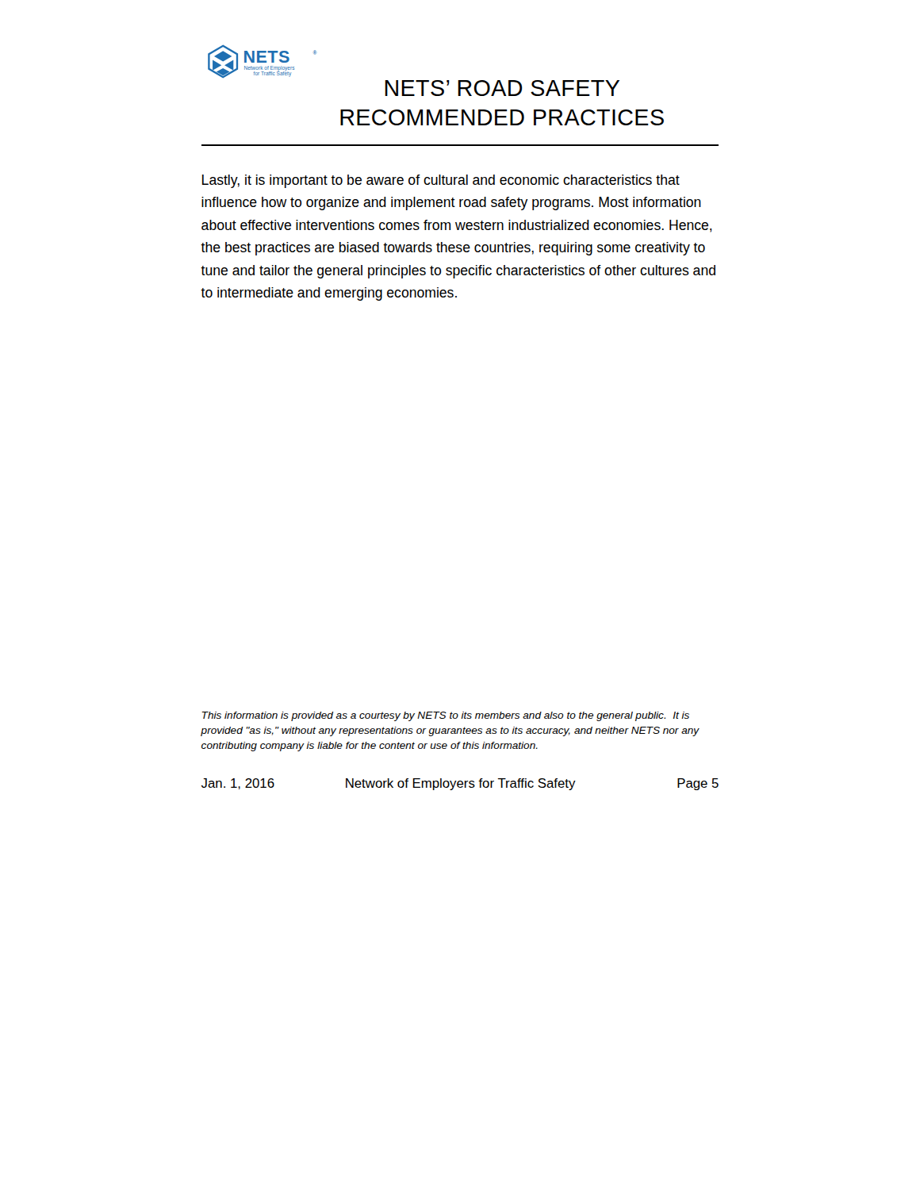NETS logo NETS ® Network of Employers for Traffic Safety
NETS’ ROAD SAFETY
RECOMMENDED PRACTICES
Lastly, it is important to be aware of cultural and economic characteristics that influence how to organize and implement road safety programs. Most information about effective interventions comes from western industrialized economies. Hence, the best practices are biased towards these countries, requiring some creativity to tune and tailor the general principles to specific characteristics of other cultures and to intermediate and emerging economies.
This information is provided as a courtesy by NETS to its members and also to the general public. It is provided "as is," without any representations or guarantees as to its accuracy, and neither NETS nor any contributing company is liable for the content or use of this information.
Jan. 1, 2016
Network of Employers for Traffic Safety
Page 5